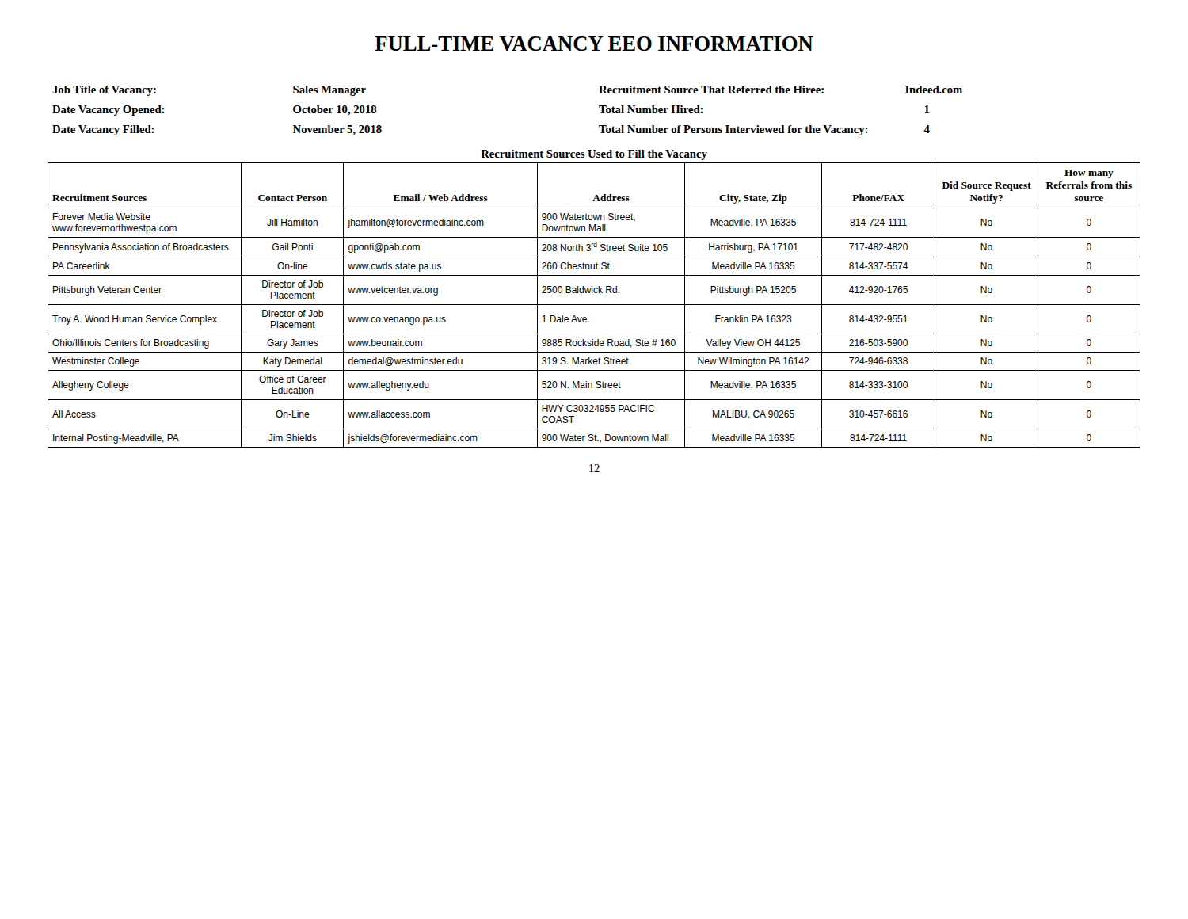FULL-TIME VACANCY EEO INFORMATION
| Job Title of Vacancy: | Sales Manager | Recruitment Source That Referred the Hiree: | Indeed.com |
| Date Vacancy Opened: | October 10, 2018 | Total Number Hired: | 1 |
| Date Vacancy Filled: | November 5, 2018 | Total Number of Persons Interviewed for the Vacancy: | 4 |
Recruitment Sources Used to Fill the Vacancy
| Recruitment Sources | Contact Person | Email / Web Address | Address | City, State, Zip | Phone/FAX | Did Source Request Notify? | How many Referrals from this source |
| --- | --- | --- | --- | --- | --- | --- | --- |
| Forever Media Website www.forevernorthwestpa.com | Jill Hamilton | jhamilton@forevermediainc.com | 900 Watertown Street, Downtown Mall | Meadville, PA 16335 | 814-724-1111 | No | 0 |
| Pennsylvania Association of Broadcasters | Gail Ponti | gponti@pab.com | 208 North 3 rd Street Suite 105 | Harrisburg, PA 17101 | 717-482-4820 | No | 0 |
| PA Careerlink | On-line | www.cwds.state.pa.us | 260 Chestnut St. | Meadville PA 16335 | 814-337-5574 | No | 0 |
| Pittsburgh Veteran Center | Director of Job Placement | www.vetcenter.va.org | 2500 Baldwick Rd. | Pittsburgh PA 15205 | 412-920-1765 | No | 0 |
| Troy A. Wood Human Service Complex | Director of Job Placement | www.co.venango.pa.us | 1 Dale Ave. | Franklin PA 16323 | 814-432-9551 | No | 0 |
| Ohio/Illinois Centers for Broadcasting | Gary James | www.beonair.com | 9885 Rockside Road, Ste # 160 | Valley View OH 44125 | 216-503-5900 | No | 0 |
| Westminster College | Katy Demedal | demedal@westminster.edu | 319 S. Market Street | New Wilmington PA 16142 | 724-946-6338 | No | 0 |
| Allegheny College | Office of Career Education | www.allegheny.edu | 520 N. Main Street | Meadville, PA 16335 | 814-333-3100 | No | 0 |
| All Access | On-Line | www.allaccess.com | HWY C30324955 PACIFIC COAST | MALIBU, CA 90265 | 310-457-6616 | No | 0 |
| Internal Posting-Meadville, PA | Jim Shields | jshields@forevermediainc.com | 900 Water St., Downtown Mall | Meadville PA 16335 | 814-724-1111 | No | 0 |
12